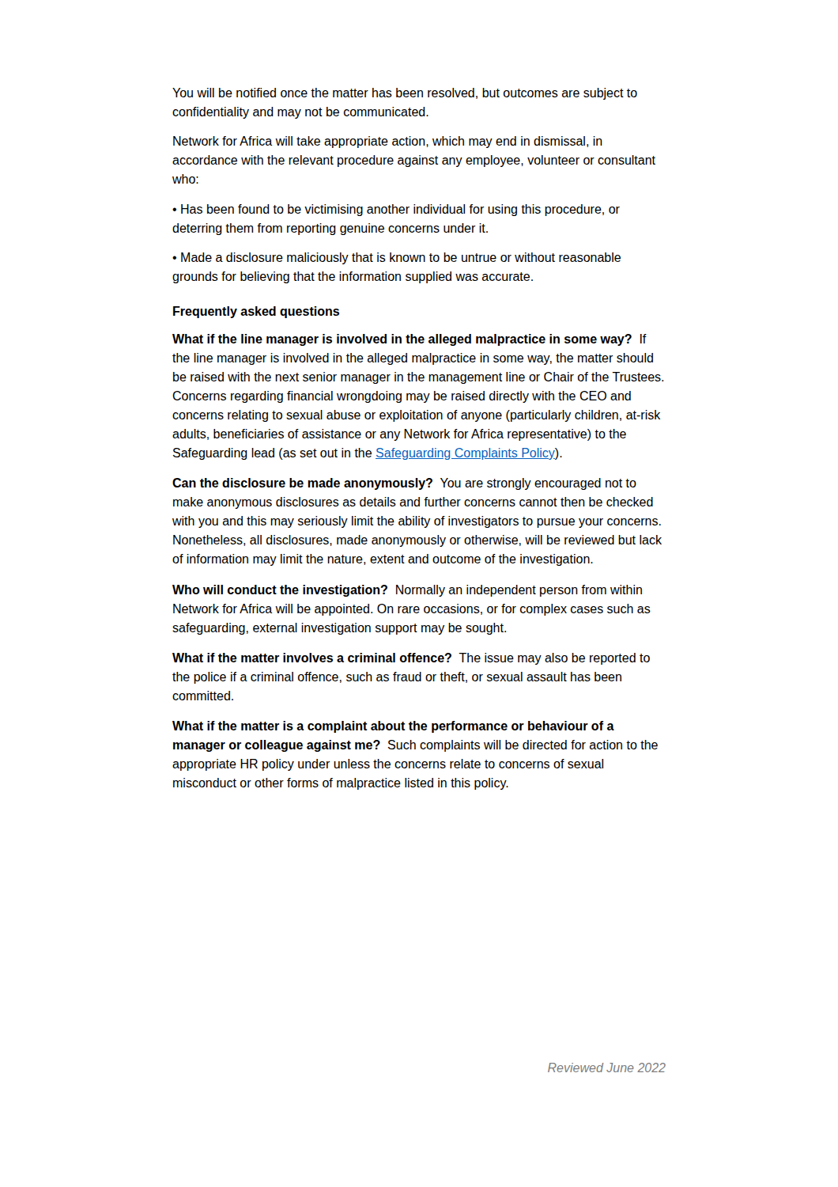You will be notified once the matter has been resolved, but outcomes are subject to confidentiality and may not be communicated.
Network for Africa will take appropriate action, which may end in dismissal, in accordance with the relevant procedure against any employee, volunteer or consultant who:
• Has been found to be victimising another individual for using this procedure, or deterring them from reporting genuine concerns under it.
• Made a disclosure maliciously that is known to be untrue or without reasonable grounds for believing that the information supplied was accurate.
Frequently asked questions
What if the line manager is involved in the alleged malpractice in some way? If the line manager is involved in the alleged malpractice in some way, the matter should be raised with the next senior manager in the management line or Chair of the Trustees. Concerns regarding financial wrongdoing may be raised directly with the CEO and concerns relating to sexual abuse or exploitation of anyone (particularly children, at-risk adults, beneficiaries of assistance or any Network for Africa representative) to the Safeguarding lead (as set out in the Safeguarding Complaints Policy).
Can the disclosure be made anonymously? You are strongly encouraged not to make anonymous disclosures as details and further concerns cannot then be checked with you and this may seriously limit the ability of investigators to pursue your concerns. Nonetheless, all disclosures, made anonymously or otherwise, will be reviewed but lack of information may limit the nature, extent and outcome of the investigation.
Who will conduct the investigation? Normally an independent person from within Network for Africa will be appointed. On rare occasions, or for complex cases such as safeguarding, external investigation support may be sought.
What if the matter involves a criminal offence? The issue may also be reported to the police if a criminal offence, such as fraud or theft, or sexual assault has been committed.
What if the matter is a complaint about the performance or behaviour of a manager or colleague against me? Such complaints will be directed for action to the appropriate HR policy under unless the concerns relate to concerns of sexual misconduct or other forms of malpractice listed in this policy.
Reviewed June 2022